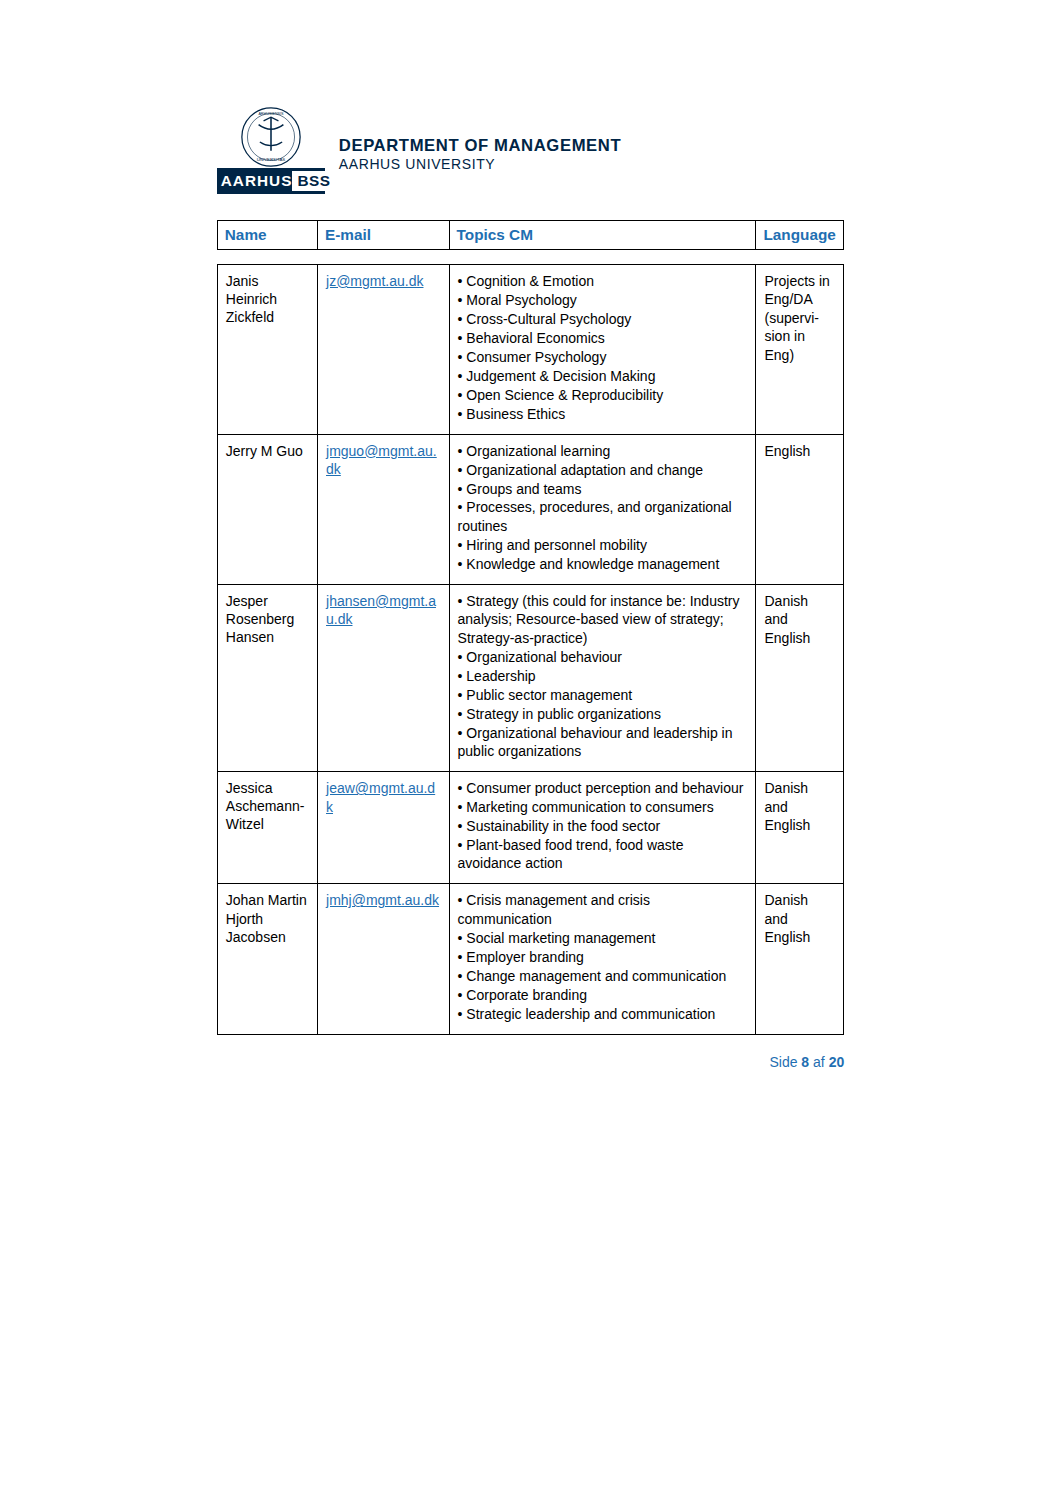UNIVERSITAS ARHUSIENSIS
AARHUS BSS
DEPARTMENT OF MANAGEMENT
AARHUS UNIVERSITY
| Name | E-mail | Topics CM | Language |
| Janis Heinrich Zickfeld | jz@mgmt.au.dk | • Cognition & Emotion • Moral Psychology • Cross-Cultural Psychology • Behavioral Economics • Consumer Psychology • Judgement & Decision Making • Open Science & Reproducibility • Business Ethics | Projects in Eng/DA (supervi-sion in Eng) |
| Jerry M Guo | jmguo@mgmt.au.dk | • Organizational learning • Organizational adaptation and change • Groups and teams • Processes, procedures, and organizational routines • Hiring and personnel mobility • Knowledge and knowledge management | English |
| Jesper Rosenberg Hansen | jhansen@mgmt.au.dk | • Strategy (this could for instance be: Industry analysis; Resource-based view of strategy; Strategy-as-practice) • Organizational behaviour • Leadership • Public sector management • Strategy in public organizations • Organizational behaviour and leadership in public organizations | Danish and English |
| Jessica Aschemann-Witzel | jeaw@mgmt.au.dk | • Consumer product perception and behaviour • Marketing communication to consumers • Sustainability in the food sector • Plant-based food trend, food waste avoidance action | Danish and English |
| Johan Martin Hjorth Jacobsen | jmhj@mgmt.au.dk | • Crisis management and crisis communication • Social marketing management • Employer branding • Change management and communication • Corporate branding • Strategic leadership and communication | Danish and English |
Side 8 af 20